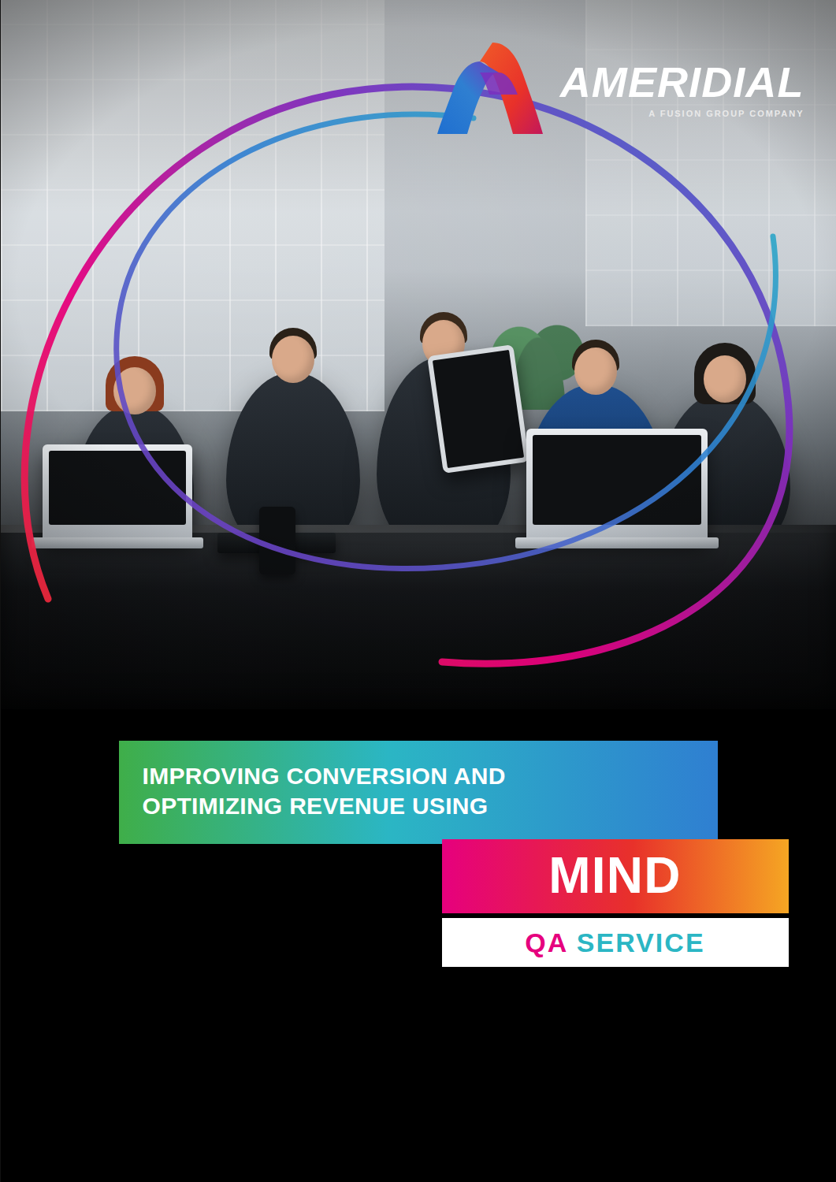AMERIDIAL
A FUSION GROUP COMPANY
Improving Conversion and
Optimizing Revenue Using
MIND
QA SERVICE